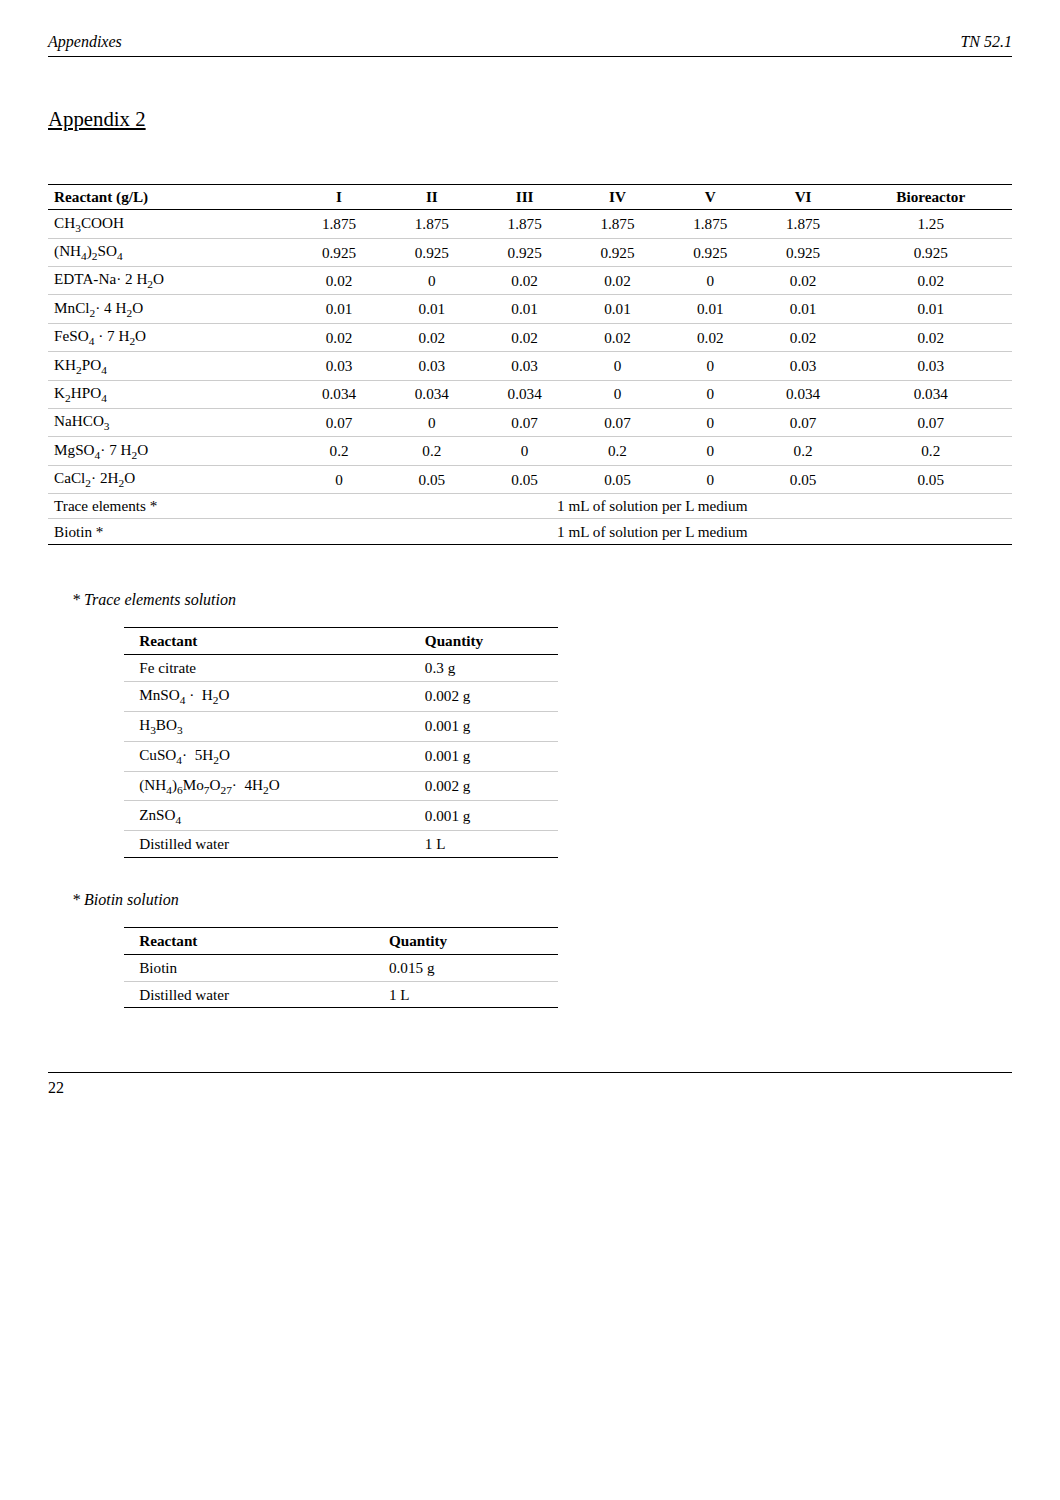Appendixes TN 52.1
Appendix 2
| Reactant (g/L) | I | II | III | IV | V | VI | Bioreactor |
| --- | --- | --- | --- | --- | --- | --- | --- |
| CH 3 COOH | 1.875 | 1.875 | 1.875 | 1.875 | 1.875 | 1.875 | 1.25 |
| (NH 4 ) 2 SO 4 | 0.925 | 0.925 | 0.925 | 0.925 | 0.925 | 0.925 | 0.925 |
| EDTA-Na · 2 H 2 O | 0.02 | 0 | 0.02 | 0.02 | 0 | 0.02 | 0.02 |
| MnCl 2 · 4 H 2 O | 0.01 | 0.01 | 0.01 | 0.01 | 0.01 | 0.01 | 0.01 |
| FeSO 4 · 7 H 2 O | 0.02 | 0.02 | 0.02 | 0.02 | 0.02 | 0.02 | 0.02 |
| KH 2 PO 4 | 0.03 | 0.03 | 0.03 | 0 | 0 | 0.03 | 0.03 |
| K 2 HPO 4 | 0.034 | 0.034 | 0.034 | 0 | 0 | 0.034 | 0.034 |
| NaHCO 3 | 0.07 | 0 | 0.07 | 0.07 | 0 | 0.07 | 0.07 |
| MgSO 4 · 7 H 2 O | 0.2 | 0.2 | 0 | 0.2 | 0 | 0.2 | 0.2 |
| CaCl 2 · 2H 2 O | 0 | 0.05 | 0.05 | 0.05 | 0 | 0.05 | 0.05 |
| Trace elements * | 1 mL of solution per L medium |
| Biotin * | 1 mL of solution per L medium |
* Trace elements solution
| Reactant | Quantity |
| --- | --- |
| Fe citrate | 0.3 g |
| MnSO 4 · H 2 O | 0.002 g |
| H 3 BO 3 | 0.001 g |
| CuSO 4 · 5H 2 O | 0.001 g |
| (NH 4 ) 6 Mo 7 O 27 · 4H 2 O | 0.002 g |
| ZnSO 4 | 0.001 g |
| Distilled water | 1 L |
* Biotin solution
| Reactant | Quantity |
| --- | --- |
| Biotin | 0.015 g |
| Distilled water | 1 L |
22